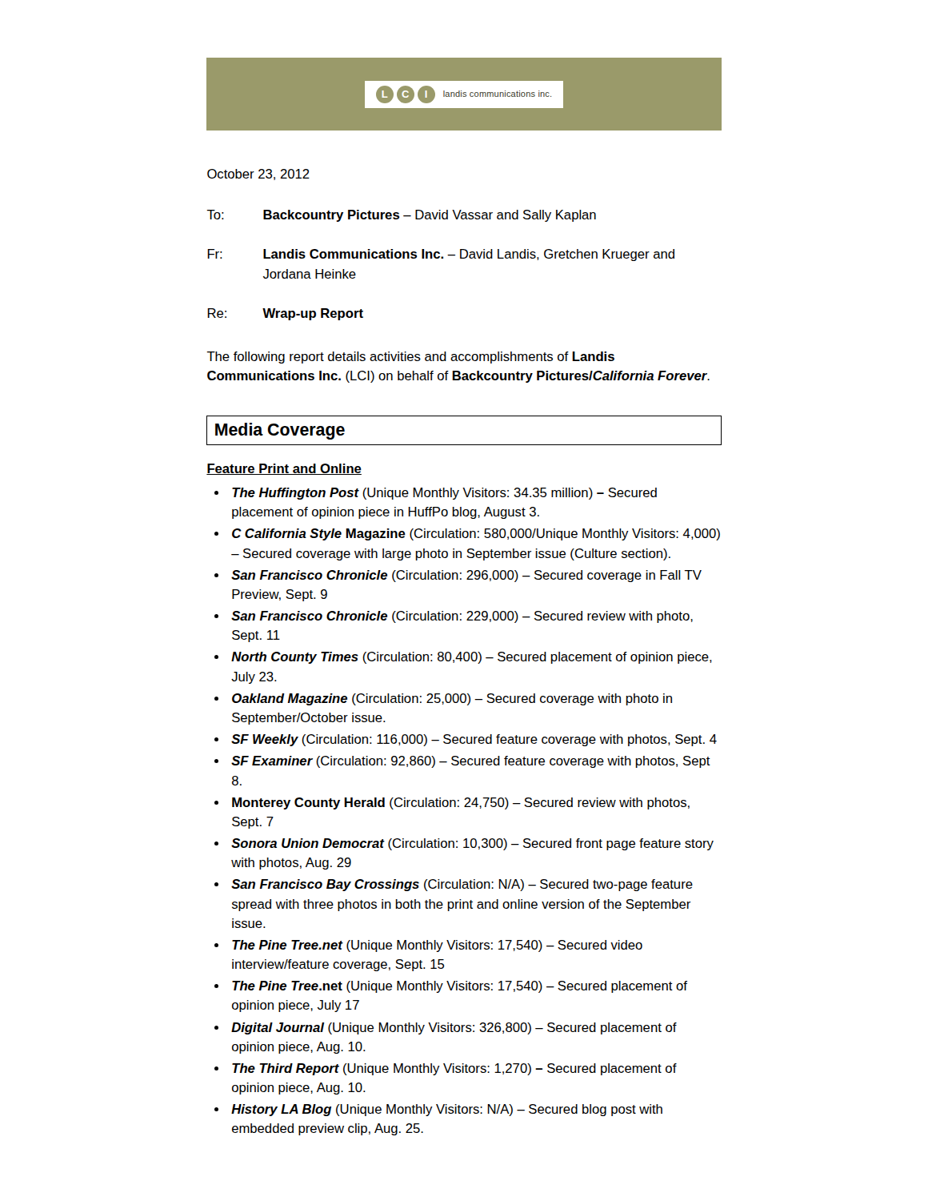L C I landis communications inc.
October 23, 2012
To:
Backcountry Pictures – David Vassar and Sally Kaplan
Fr:
Landis Communications Inc. – David Landis, Gretchen Krueger and Jordana Heinke
Re:
Wrap-up Report
The following report details activities and accomplishments of Landis Communications Inc. (LCI) on behalf of Backcountry Pictures/California Forever.
Media Coverage
Feature Print and Online
The Huffington Post (Unique Monthly Visitors: 34.35 million) – Secured placement of opinion piece in HuffPo blog, August 3.
C California Style Magazine (Circulation: 580,000/Unique Monthly Visitors: 4,000) – Secured coverage with large photo in September issue (Culture section).
San Francisco Chronicle (Circulation: 296,000) – Secured coverage in Fall TV Preview, Sept. 9
San Francisco Chronicle (Circulation: 229,000) – Secured review with photo, Sept. 11
North County Times (Circulation: 80,400) – Secured placement of opinion piece, July 23.
Oakland Magazine (Circulation: 25,000) – Secured coverage with photo in September/October issue.
SF Weekly (Circulation: 116,000) – Secured feature coverage with photos, Sept. 4
SF Examiner (Circulation: 92,860) – Secured feature coverage with photos, Sept 8.
Monterey County Herald (Circulation: 24,750) – Secured review with photos, Sept. 7
Sonora Union Democrat (Circulation: 10,300) – Secured front page feature story with photos, Aug. 29
San Francisco Bay Crossings (Circulation: N/A) – Secured two-page feature spread with three photos in both the print and online version of the September issue.
The Pine Tree.net (Unique Monthly Visitors: 17,540) – Secured video interview/feature coverage, Sept. 15
The Pine Tree.net (Unique Monthly Visitors: 17,540) – Secured placement of opinion piece, July 17
Digital Journal (Unique Monthly Visitors: 326,800) – Secured placement of opinion piece, Aug. 10.
The Third Report (Unique Monthly Visitors: 1,270) – Secured placement of opinion piece, Aug. 10.
History LA Blog (Unique Monthly Visitors: N/A) – Secured blog post with embedded preview clip, Aug. 25.